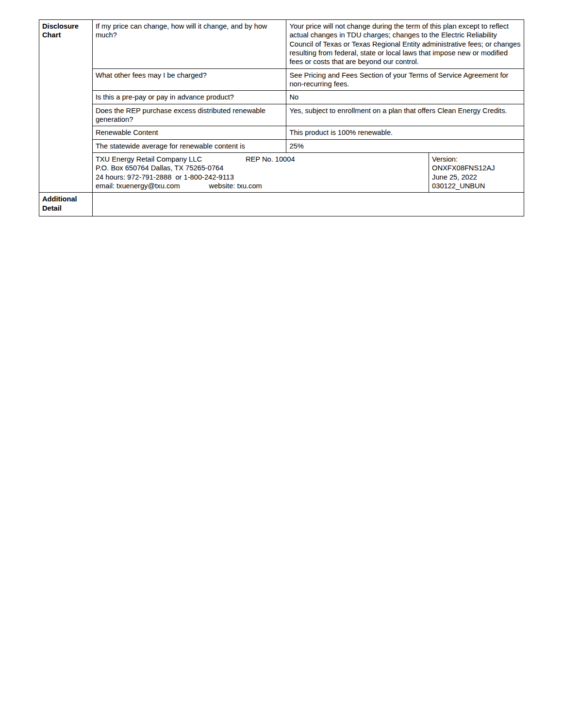| Disclosure Chart | If my price can change, how will it change, and by how much? | Your price will not change during the term of this plan except to reflect actual changes in TDU charges; changes to the Electric Reliability Council of Texas or Texas Regional Entity administrative fees; or changes resulting from federal, state or local laws that impose new or modified fees or costs that are beyond our control. |
| What other fees may I be charged? | See Pricing and Fees Section of your Terms of Service Agreement for non-recurring fees. |
| Is this a pre-pay or pay in advance product? | No |
| Does the REP purchase excess distributed renewable generation? | Yes, subject to enrollment on a plan that offers Clean Energy Credits. |
| Renewable Content | This product is 100% renewable. |
| The statewide average for renewable content is | 25% |
| / TXU Energy Retail Company LLC REP No. 10004 P.O. Box 650764 Dallas, TX 75265-0764 24 hours: 972-791-2888 or 1-800-242-9113 email: txuenergy@txu.com website: txu.com / Version: ONXFX08FNS12AJ June 25, 2022 030122_UNBUN / |
| Additional Detail | |